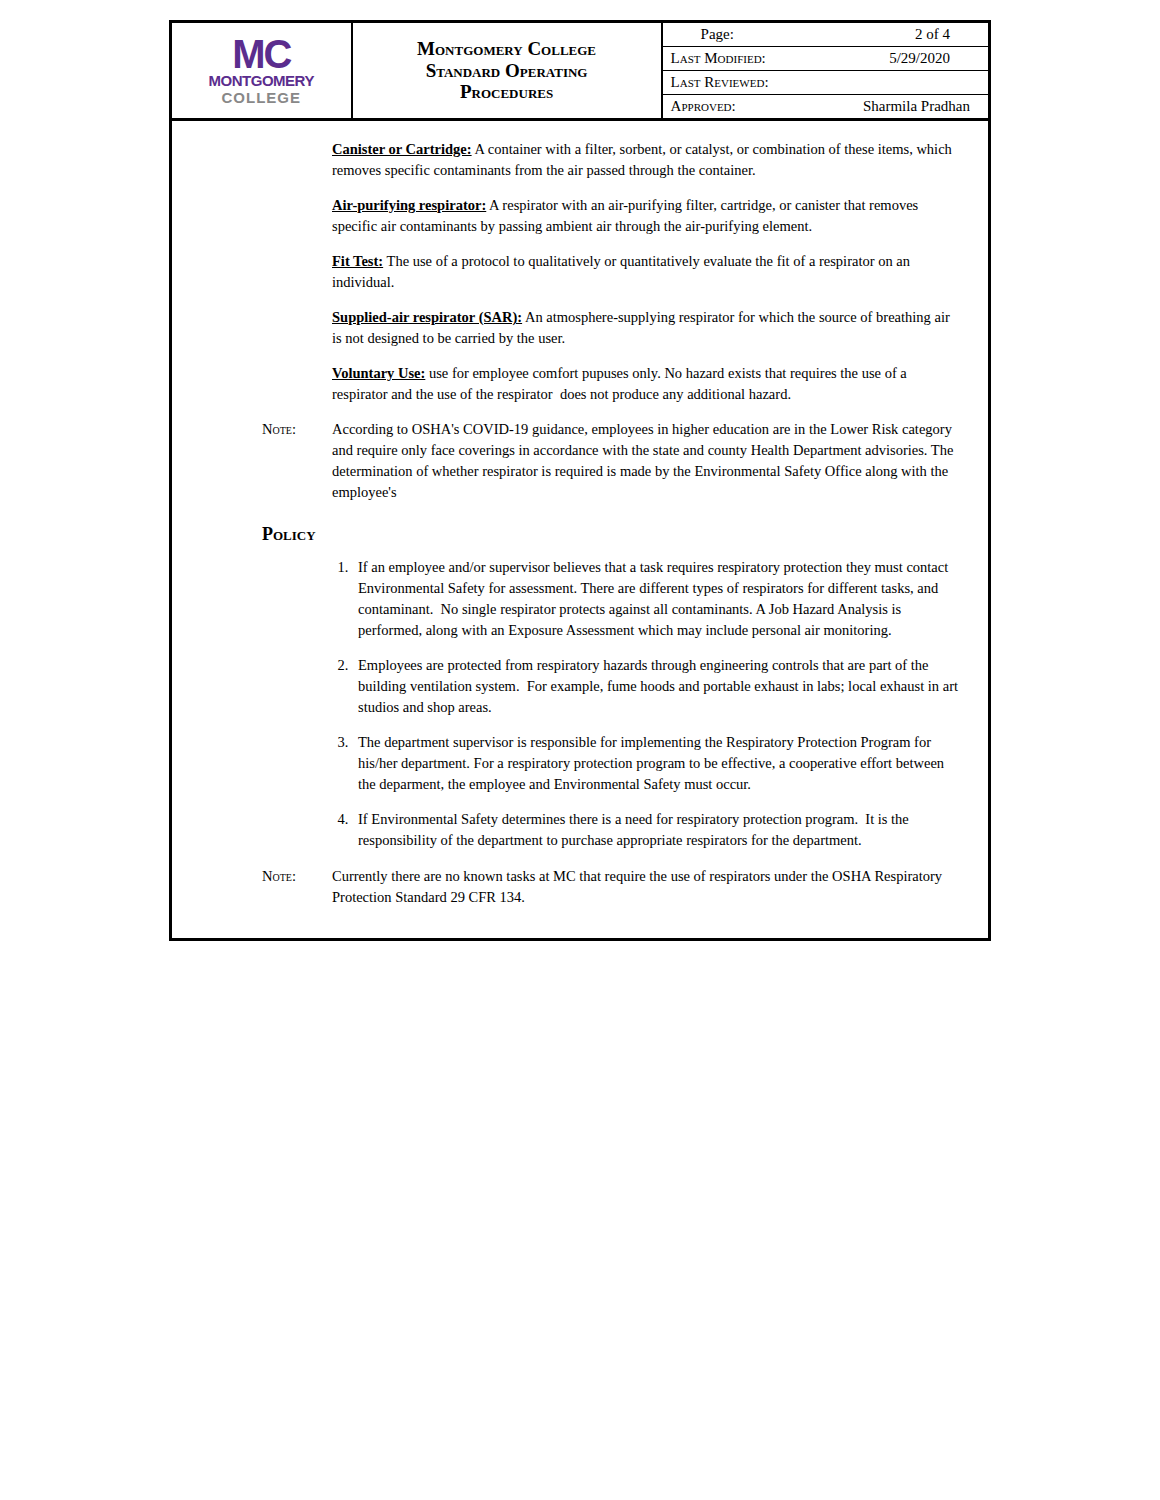MC
MONTGOMERY
COLLEGE
Montgomery College
Standard Operating
Procedures
Page: 2 of 4
Last Modified: 5/29/2020
Last Reviewed:
Approved: Sharmila Pradhan
Canister or Cartridge: A container with a filter, sorbent, or catalyst, or combination of these items, which removes specific contaminants from the air passed through the container.
Air-purifying respirator: A respirator with an air-purifying filter, cartridge, or canister that removes specific air contaminants by passing ambient air through the air-purifying element.
Fit Test: The use of a protocol to qualitatively or quantitatively evaluate the fit of a respirator on an individual.
Supplied-air respirator (SAR): An atmosphere-supplying respirator for which the source of breathing air is not designed to be carried by the user.
Voluntary Use: use for employee comfort pupuses only. No hazard exists that requires the use of a respirator and the use of the respirator does not produce any additional hazard.
Note: According to OSHA's COVID-19 guidance, employees in higher education are in the Lower Risk category and require only face coverings in accordance with the state and county Health Department advisories. The determination of whether respirator is required is made by the Environmental Safety Office along with the employee's
Policy
If an employee and/or supervisor believes that a task requires respiratory protection they must contact Environmental Safety for assessment. There are different types of respirators for different tasks, and contaminant. No single respirator protects against all contaminants. A Job Hazard Analysis is performed, along with an Exposure Assessment which may include personal air monitoring.
Employees are protected from respiratory hazards through engineering controls that are part of the building ventilation system. For example, fume hoods and portable exhaust in labs; local exhaust in art studios and shop areas.
The department supervisor is responsible for implementing the Respiratory Protection Program for his/her department. For a respiratory protection program to be effective, a cooperative effort between the deparment, the employee and Environmental Safety must occur.
If Environmental Safety determines there is a need for respiratory protection program. It is the responsibility of the department to purchase appropriate respirators for the department.
Note: Currently there are no known tasks at MC that require the use of respirators under the OSHA Respiratory Protection Standard 29 CFR 134.